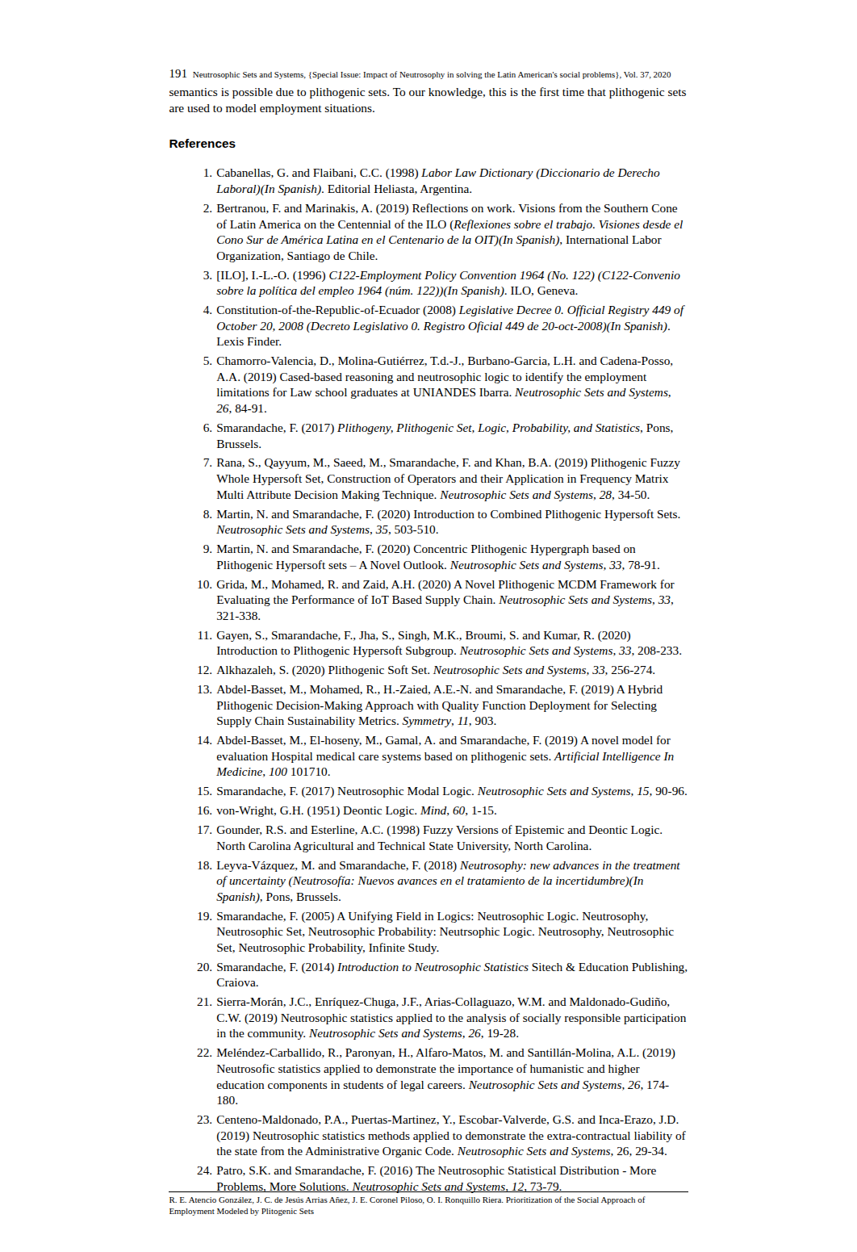191 Neutrosophic Sets and Systems, {Special Issue: Impact of Neutrosophy in solving the Latin American's social problems}, Vol. 37, 2020
semantics is possible due to plithogenic sets. To our knowledge, this is the first time that plithogenic sets are used to model employment situations.
References
Cabanellas, G. and Flaibani, C.C. (1998) Labor Law Dictionary (Diccionario de Derecho Laboral)(In Spanish). Editorial Heliasta, Argentina.
Bertranou, F. and Marinakis, A. (2019) Reflections on work. Visions from the Southern Cone of Latin America on the Centennial of the ILO (Reflexiones sobre el trabajo. Visiones desde el Cono Sur de América Latina en el Centenario de la OIT)(In Spanish), International Labor Organization, Santiago de Chile.
[ILO], I.-L.-O. (1996) C122-Employment Policy Convention 1964 (No. 122) (C122-Convenio sobre la política del empleo 1964 (núm. 122))(In Spanish). ILO, Geneva.
Constitution-of-the-Republic-of-Ecuador (2008) Legislative Decree 0. Official Registry 449 of October 20, 2008 (Decreto Legislativo 0. Registro Oficial 449 de 20-oct-2008)(In Spanish). Lexis Finder.
Chamorro-Valencia, D., Molina-Gutiérrez, T.d.-J., Burbano-Garcia, L.H. and Cadena-Posso, A.A. (2019) Cased-based reasoning and neutrosophic logic to identify the employment limitations for Law school graduates at UNIANDES Ibarra. Neutrosophic Sets and Systems, 26, 84-91.
Smarandache, F. (2017) Plithogeny, Plithogenic Set, Logic, Probability, and Statistics, Pons, Brussels.
Rana, S., Qayyum, M., Saeed, M., Smarandache, F. and Khan, B.A. (2019) Plithogenic Fuzzy Whole Hypersoft Set, Construction of Operators and their Application in Frequency Matrix Multi Attribute Decision Making Technique. Neutrosophic Sets and Systems, 28, 34-50.
Martin, N. and Smarandache, F. (2020) Introduction to Combined Plithogenic Hypersoft Sets. Neutrosophic Sets and Systems, 35, 503-510.
Martin, N. and Smarandache, F. (2020) Concentric Plithogenic Hypergraph based on Plithogenic Hypersoft sets – A Novel Outlook. Neutrosophic Sets and Systems, 33, 78-91.
Grida, M., Mohamed, R. and Zaid, A.H. (2020) A Novel Plithogenic MCDM Framework for Evaluating the Performance of IoT Based Supply Chain. Neutrosophic Sets and Systems, 33, 321-338.
Gayen, S., Smarandache, F., Jha, S., Singh, M.K., Broumi, S. and Kumar, R. (2020) Introduction to Plithogenic Hypersoft Subgroup. Neutrosophic Sets and Systems, 33, 208-233.
Alkhazaleh, S. (2020) Plithogenic Soft Set. Neutrosophic Sets and Systems, 33, 256-274.
Abdel-Basset, M., Mohamed, R., H.-Zaied, A.E.-N. and Smarandache, F. (2019) A Hybrid Plithogenic Decision-Making Approach with Quality Function Deployment for Selecting Supply Chain Sustainability Metrics. Symmetry, 11, 903.
Abdel-Basset, M., El-hoseny, M., Gamal, A. and Smarandache, F. (2019) A novel model for evaluation Hospital medical care systems based on plithogenic sets. Artificial Intelligence In Medicine, 100 101710.
Smarandache, F. (2017) Neutrosophic Modal Logic. Neutrosophic Sets and Systems, 15, 90-96.
von-Wright, G.H. (1951) Deontic Logic. Mind, 60, 1-15.
Gounder, R.S. and Esterline, A.C. (1998) Fuzzy Versions of Epistemic and Deontic Logic. North Carolina Agricultural and Technical State University, North Carolina.
Leyva-Vázquez, M. and Smarandache, F. (2018) Neutrosophy: new advances in the treatment of uncertainty (Neutrosofía: Nuevos avances en el tratamiento de la incertidumbre)(In Spanish), Pons, Brussels.
Smarandache, F. (2005) A Unifying Field in Logics: Neutrosophic Logic. Neutrosophy, Neutrosophic Set, Neutrosophic Probability: Neutrsophic Logic. Neutrosophy, Neutrosophic Set, Neutrosophic Probability, Infinite Study.
Smarandache, F. (2014) Introduction to Neutrosophic Statistics Sitech & Education Publishing, Craiova.
Sierra-Morán, J.C., Enríquez-Chuga, J.F., Arias-Collaguazo, W.M. and Maldonado-Gudiño, C.W. (2019) Neutrosophic statistics applied to the analysis of socially responsible participation in the community. Neutrosophic Sets and Systems, 26, 19-28.
Meléndez-Carballido, R., Paronyan, H., Alfaro-Matos, M. and Santillán-Molina, A.L. (2019) Neutrosofic statistics applied to demonstrate the importance of humanistic and higher education components in students of legal careers. Neutrosophic Sets and Systems, 26, 174-180.
Centeno-Maldonado, P.A., Puertas-Martinez, Y., Escobar-Valverde, G.S. and Inca-Erazo, J.D. (2019) Neutrosophic statistics methods applied to demonstrate the extra-contractual liability of the state from the Administrative Organic Code. Neutrosophic Sets and Systems, 26, 29-34.
Patro, S.K. and Smarandache, F. (2016) The Neutrosophic Statistical Distribution - More Problems, More Solutions. Neutrosophic Sets and Systems, 12, 73-79.
R. E. Atencio González, J. C. de Jesús Arrias Añez, J. E. Coronel Piloso, O. I. Ronquillo Riera. Prioritization of the Social Approach of Employment Modeled by Plitogenic Sets